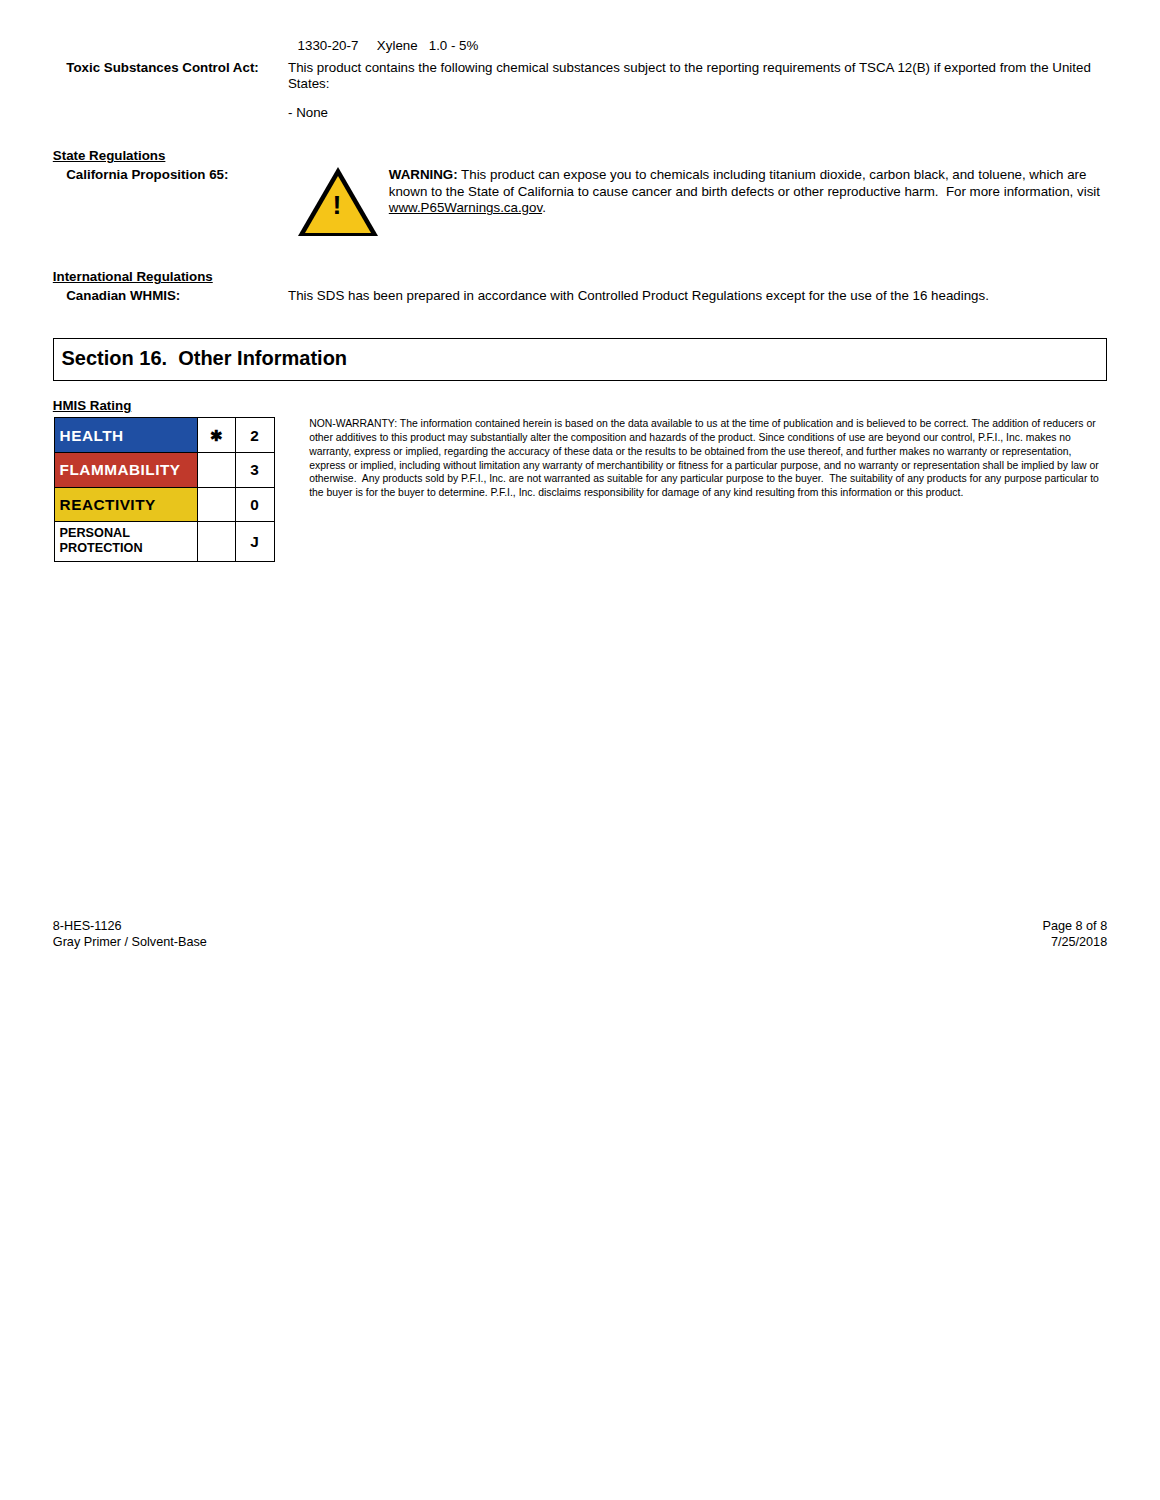1330-20-7 Xylene 1.0 - 5%
| Toxic Substances Control Act: | This product contains the following chemical substances subject to the reporting requirements of TSCA 12(B) if exported from the United States: |
| | - None |
State Regulations
| California Proposition 65: | | WARNING: This product can expose you to chemicals including titanium dioxide, carbon black, and toluene, which are known to the State of California to cause cancer and birth defects or other reproductive harm. For more information, visit www.P65Warnings.ca.gov . |
International Regulations
| Canadian WHMIS: | This SDS has been prepared in accordance with Controlled Product Regulations except for the use of the 16 headings. |
Section 16. Other Information
HMIS Rating
| / HEALTH / ✱ / 2 / / FLAMMABILITY / / 3 / / REACTIVITY / / 0 / / PERSONAL PROTECTION / / J / | NON-WARRANTY: The information contained herein is based on the data available to us at the time of publication and is believed to be correct. The addition of reducers or other additives to this product may substantially alter the composition and hazards of the product. Since conditions of use are beyond our control, P.F.I., Inc. makes no warranty, express or implied, regarding the accuracy of these data or the results to be obtained from the use thereof, and further makes no warranty or representation, express or implied, including without limitation any warranty of merchantibility or fitness for a particular purpose, and no warranty or representation shall be implied by law or otherwise. Any products sold by P.F.I., Inc. are not warranted as suitable for any particular purpose to the buyer. The suitability of any products for any purpose particular to the buyer is for the buyer to determine. P.F.I., Inc. disclaims responsibility for damage of any kind resulting from this information or this product. |
| 8-HES-1126 | Page 8 of 8 |
| Gray Primer / Solvent-Base | 7/25/2018 |